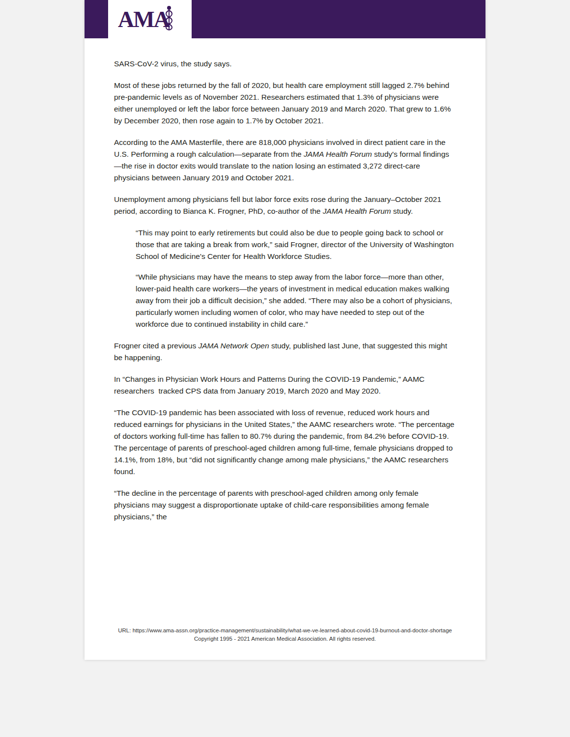AMA
SARS-CoV-2 virus, the study says.
Most of these jobs returned by the fall of 2020, but health care employment still lagged 2.7% behind pre-pandemic levels as of November 2021. Researchers estimated that 1.3% of physicians were either unemployed or left the labor force between January 2019 and March 2020. That grew to 1.6% by December 2020, then rose again to 1.7% by October 2021.
According to the AMA Masterfile, there are 818,000 physicians involved in direct patient care in the U.S. Performing a rough calculation—separate from the JAMA Health Forum study's formal findings—the rise in doctor exits would translate to the nation losing an estimated 3,272 direct-care physicians between January 2019 and October 2021.
Unemployment among physicians fell but labor force exits rose during the January–October 2021 period, according to Bianca K. Frogner, PhD, co-author of the JAMA Health Forum study.
“This may point to early retirements but could also be due to people going back to school or those that are taking a break from work,” said Frogner, director of the University of Washington School of Medicine's Center for Health Workforce Studies.
“While physicians may have the means to step away from the labor force—more than other, lower-paid health care workers—the years of investment in medical education makes walking away from their job a difficult decision,” she added. “There may also be a cohort of physicians, particularly women including women of color, who may have needed to step out of the workforce due to continued instability in child care.”
Frogner cited a previous JAMA Network Open study, published last June, that suggested this might be happening.
In “Changes in Physician Work Hours and Patterns During the COVID-19 Pandemic,” AAMC researchers tracked CPS data from January 2019, March 2020 and May 2020.
“The COVID-19 pandemic has been associated with loss of revenue, reduced work hours and reduced earnings for physicians in the United States,” the AAMC researchers wrote. “The percentage of doctors working full-time has fallen to 80.7% during the pandemic, from 84.2% before COVID-19. The percentage of parents of preschool-aged children among full-time, female physicians dropped to 14.1%, from 18%, but “did not significantly change among male physicians,” the AAMC researchers found.
“The decline in the percentage of parents with preschool-aged children among only female physicians may suggest a disproportionate uptake of child-care responsibilities among female physicians,” the
URL: https://www.ama-assn.org/practice-management/sustainability/what-we-ve-learned-about-covid-19-burnout-and-doctor-shortage
Copyright 1995 - 2021 American Medical Association. All rights reserved.